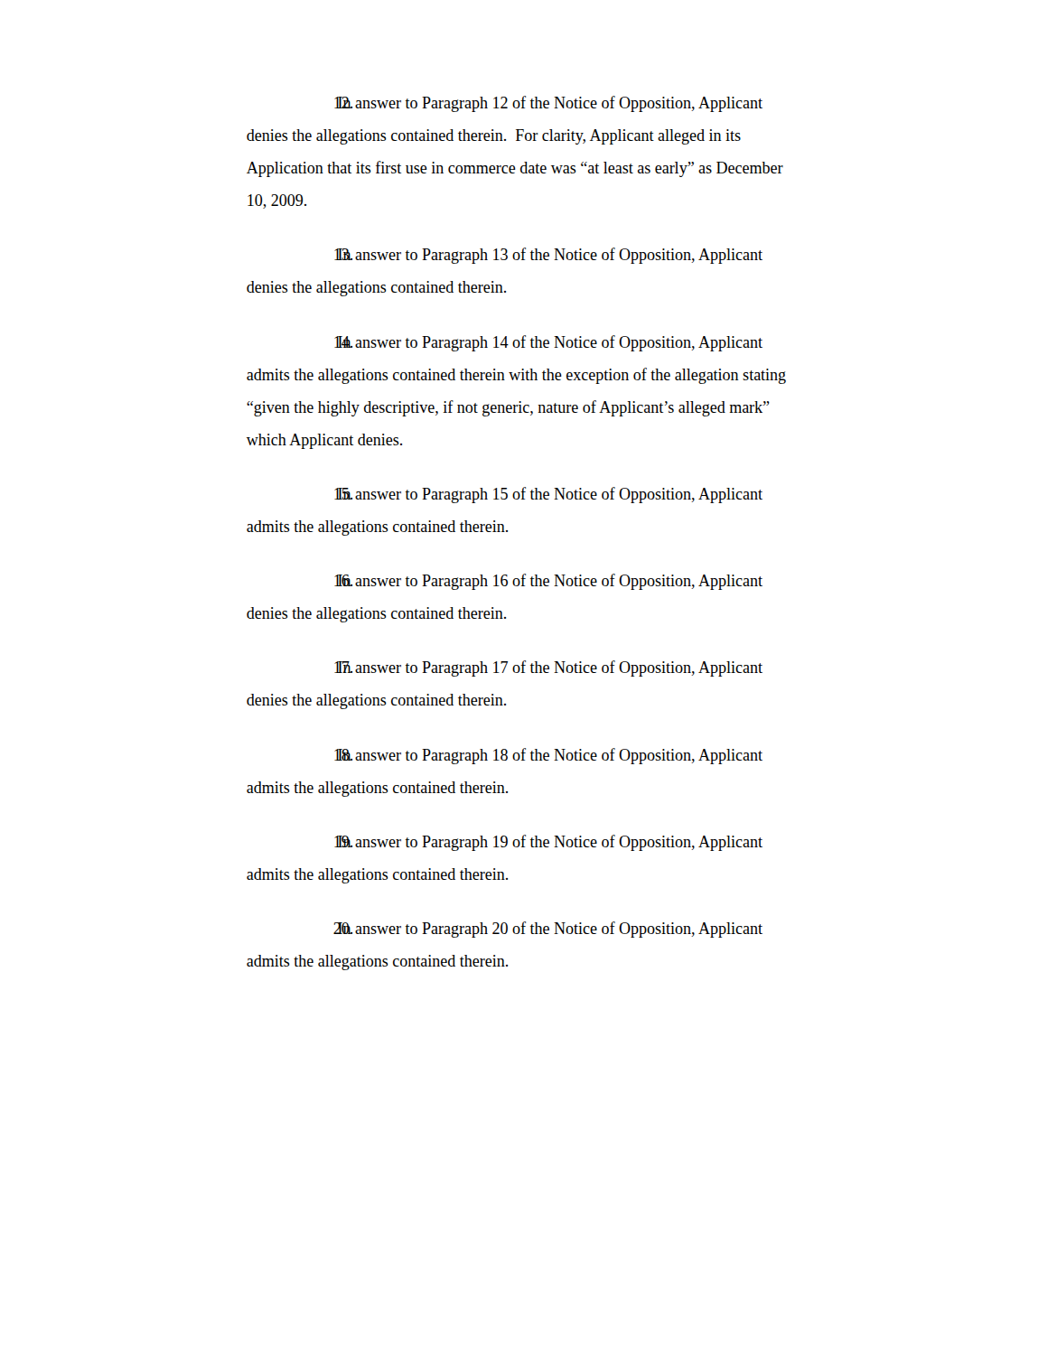12. In answer to Paragraph 12 of the Notice of Opposition, Applicant denies the allegations contained therein. For clarity, Applicant alleged in its Application that its first use in commerce date was “at least as early” as December 10, 2009.
13. In answer to Paragraph 13 of the Notice of Opposition, Applicant denies the allegations contained therein.
14. In answer to Paragraph 14 of the Notice of Opposition, Applicant admits the allegations contained therein with the exception of the allegation stating “given the highly descriptive, if not generic, nature of Applicant’s alleged mark” which Applicant denies.
15. In answer to Paragraph 15 of the Notice of Opposition, Applicant admits the allegations contained therein.
16. In answer to Paragraph 16 of the Notice of Opposition, Applicant denies the allegations contained therein.
17. In answer to Paragraph 17 of the Notice of Opposition, Applicant denies the allegations contained therein.
18. In answer to Paragraph 18 of the Notice of Opposition, Applicant admits the allegations contained therein.
19. In answer to Paragraph 19 of the Notice of Opposition, Applicant admits the allegations contained therein.
20. In answer to Paragraph 20 of the Notice of Opposition, Applicant admits the allegations contained therein.